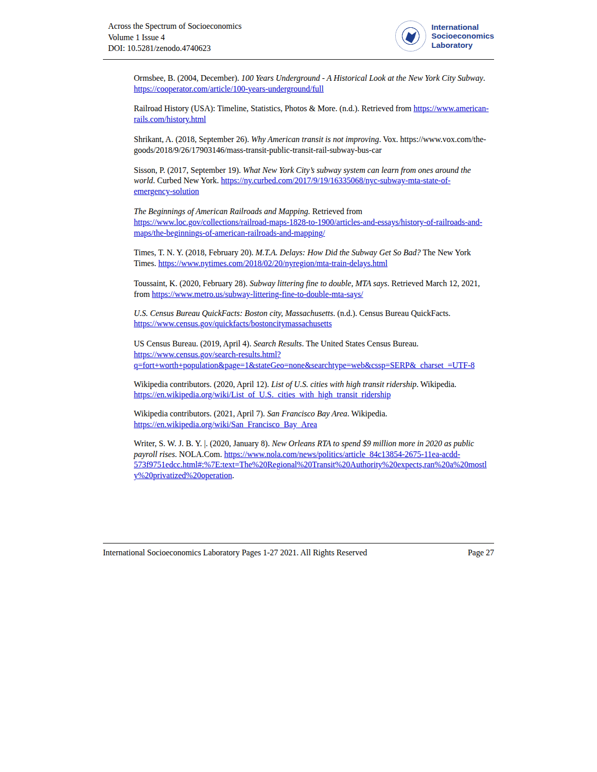Across the Spectrum of Socioeconomics
Volume 1 Issue 4
DOI: 10.5281/zenodo.4740623
International
Socioeconomics
Laboratory
Ormsbee, B. (2004, December). 100 Years Underground - A Historical Look at the New York City Subway. https://cooperator.com/article/100-years-underground/full
Railroad History (USA): Timeline, Statistics, Photos & More. (n.d.). Retrieved from https://www.american-rails.com/history.html
Shrikant, A. (2018, September 26). Why American transit is not improving. Vox. https://www.vox.com/the-goods/2018/9/26/17903146/mass-transit-public-transit-rail-subway-bus-car
Sisson, P. (2017, September 19). What New York City’s subway system can learn from ones around the world. Curbed New York. https://ny.curbed.com/2017/9/19/16335068/nyc-subway-mta-state-of-emergency-solution
The Beginnings of American Railroads and Mapping. Retrieved from https://www.loc.gov/collections/railroad-maps-1828-to-1900/articles-and-essays/history-of-railroads-and-maps/the-beginnings-of-american-railroads-and-mapping/
Times, T. N. Y. (2018, February 20). M.T.A. Delays: How Did the Subway Get So Bad? The New York Times. https://www.nytimes.com/2018/02/20/nyregion/mta-train-delays.html
Toussaint, K. (2020, February 28). Subway littering fine to double, MTA says. Retrieved March 12, 2021, from https://www.metro.us/subway-littering-fine-to-double-mta-says/
U.S. Census Bureau QuickFacts: Boston city, Massachusetts. (n.d.). Census Bureau QuickFacts. https://www.census.gov/quickfacts/bostoncitymassachusetts
US Census Bureau. (2019, April 4). Search Results. The United States Census Bureau. https://www.census.gov/search-results.html?q=fort+worth+population&page=1&stateGeo=none&searchtype=web&cssp=SERP&_charset_=UTF-8
Wikipedia contributors. (2020, April 12). List of U.S. cities with high transit ridership. Wikipedia. https://en.wikipedia.org/wiki/List_of_U.S._cities_with_high_transit_ridership
Wikipedia contributors. (2021, April 7). San Francisco Bay Area. Wikipedia. https://en.wikipedia.org/wiki/San_Francisco_Bay_Area
Writer, S. W. J. B. Y. |. (2020, January 8). New Orleans RTA to spend $9 million more in 2020 as public payroll rises. NOLA.Com. https://www.nola.com/news/politics/article_84c13854-2675-11ea-acdd-573f9751edcc.html#:%7E:text=The%20Regional%20Transit%20Authority%20expects,ran%20a%20mostly%20privatized%20operation.
International Socioeconomics Laboratory Pages 1-27 2021. All Rights Reserved Page 27